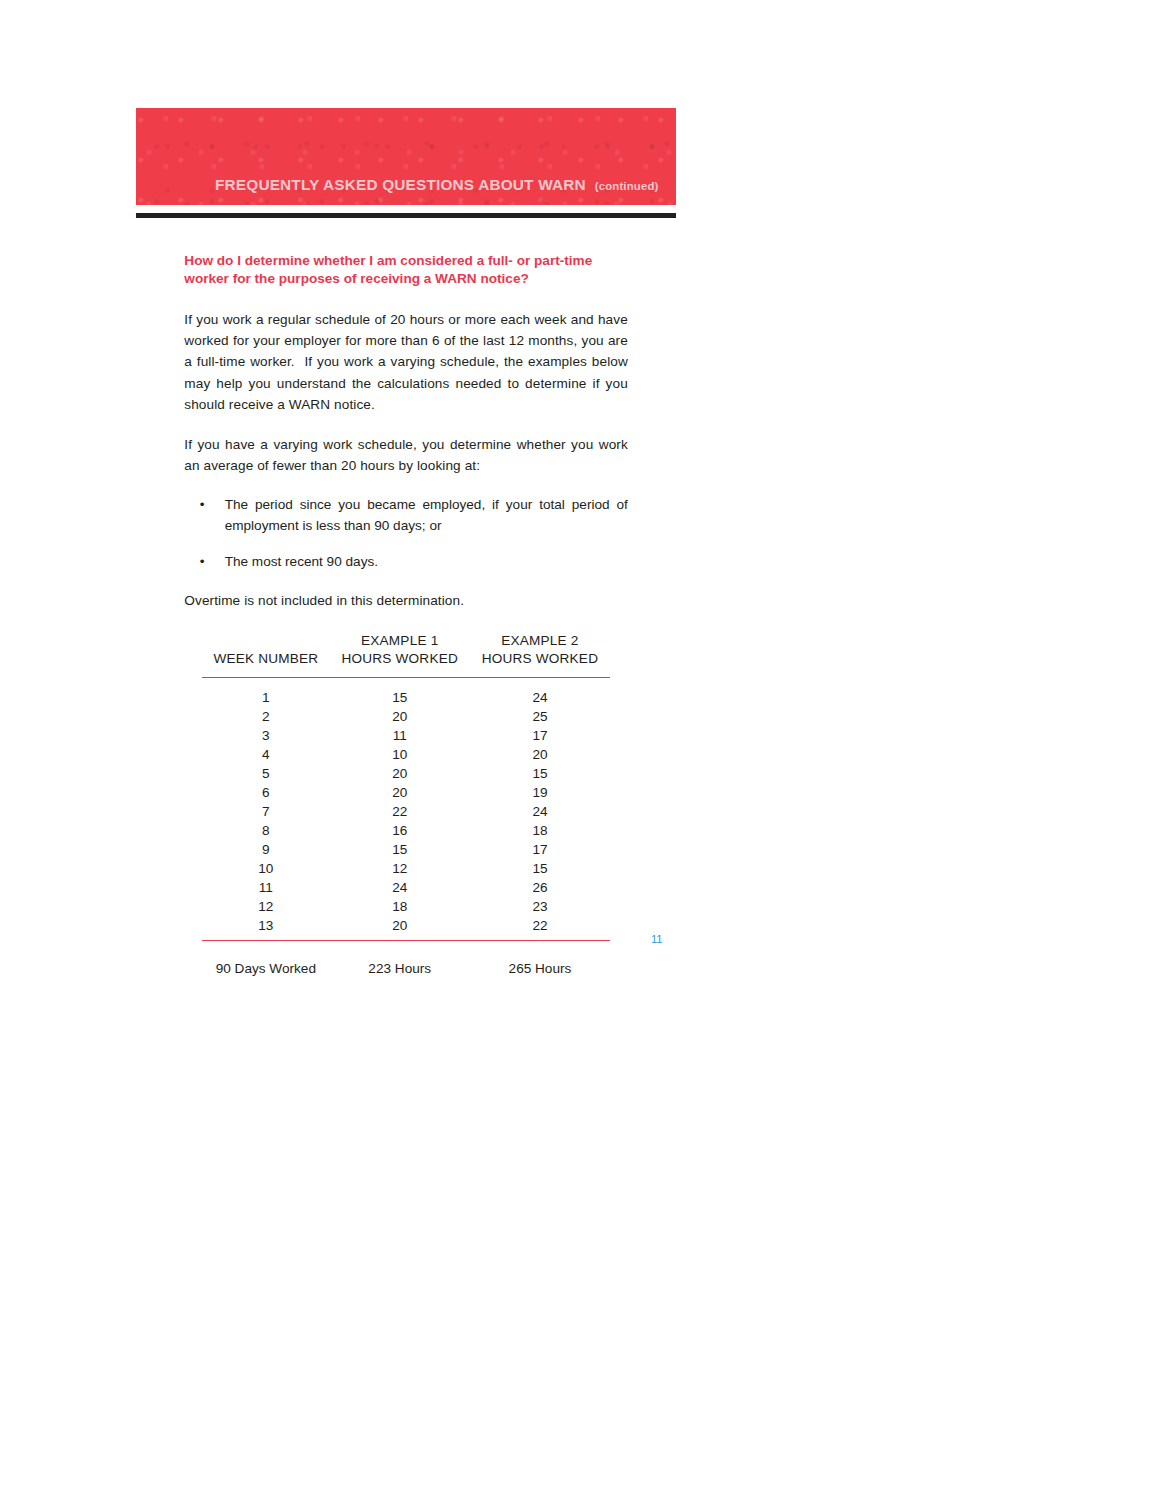FREQUENTLY ASKED QUESTIONS ABOUT WARN (continued)
How do I determine whether I am considered a full- or part-time worker for the purposes of receiving a WARN notice?
If you work a regular schedule of 20 hours or more each week and have worked for your employer for more than 6 of the last 12 months, you are a full-time worker. If you work a varying schedule, the examples below may help you understand the calculations needed to determine if you should receive a WARN notice.
If you have a varying work schedule, you determine whether you work an average of fewer than 20 hours by looking at:
The period since you became employed, if your total period of employment is less than 90 days; or
The most recent 90 days.
Overtime is not included in this determination.
| WEEK NUMBER | EXAMPLE 1 HOURS WORKED | EXAMPLE 2 HOURS WORKED |
| --- | --- | --- |
| 1 | 15 | 24 |
| 2 | 20 | 25 |
| 3 | 11 | 17 |
| 4 | 10 | 20 |
| 5 | 20 | 15 |
| 6 | 20 | 19 |
| 7 | 22 | 24 |
| 8 | 16 | 18 |
| 9 | 15 | 17 |
| 10 | 12 | 15 |
| 11 | 24 | 26 |
| 12 | 18 | 23 |
| 13 | 20 | 22 |
| 90 Days Worked | 223 Hours | 265 Hours |
11